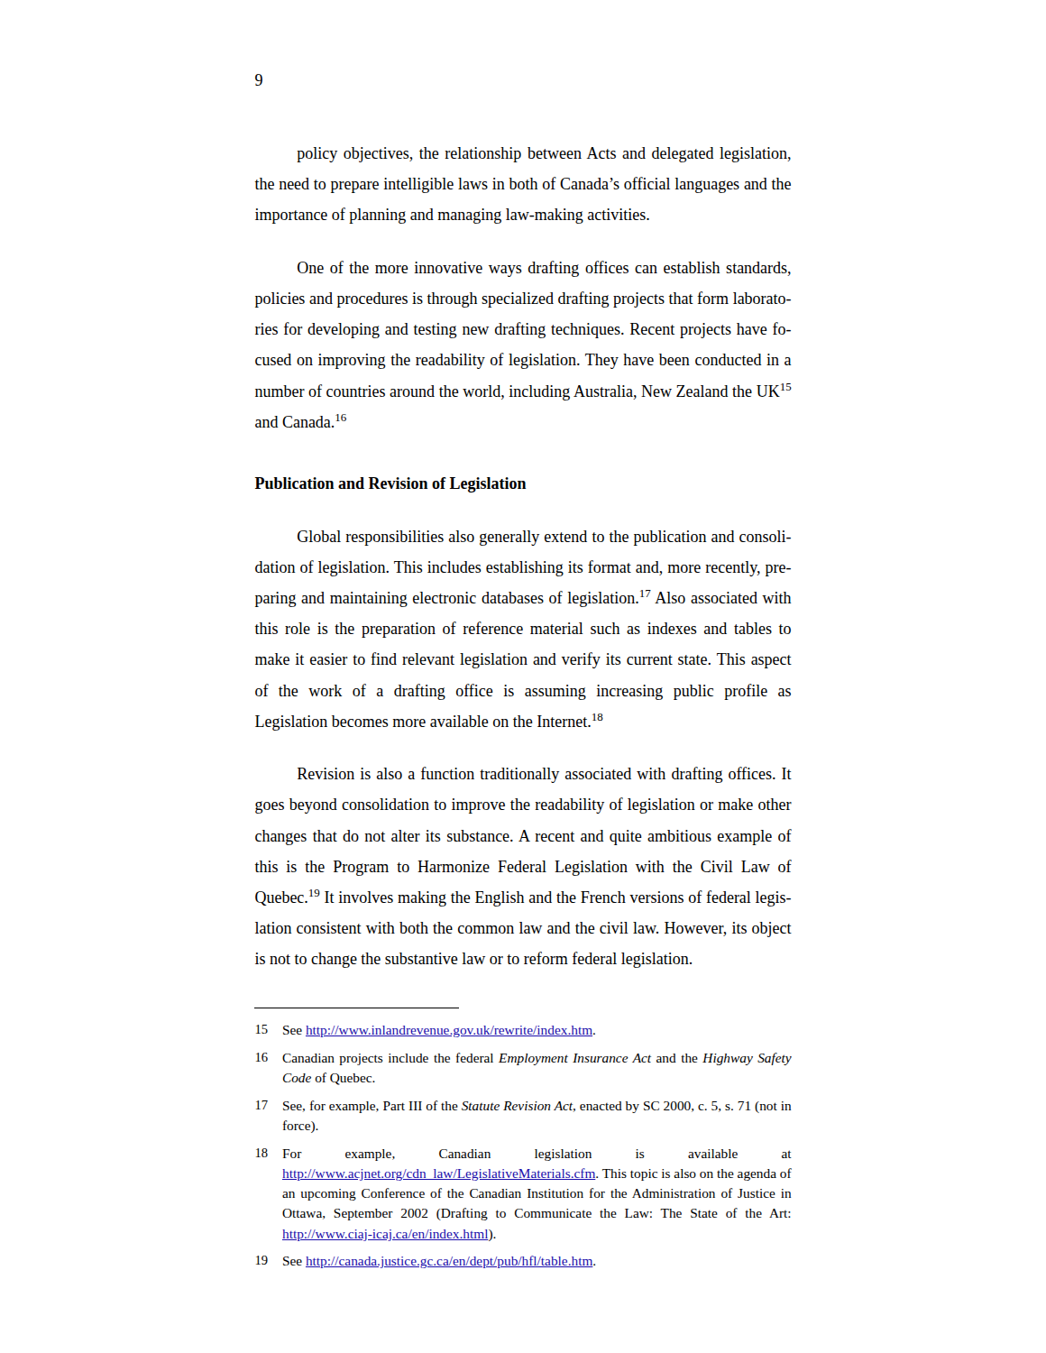9
policy objectives, the relationship between Acts and delegated legislation, the need to prepare intelligible laws in both of Canada’s official languages and the importance of planning and managing law-making activities.
One of the more innovative ways drafting offices can establish standards, policies and procedures is through specialized drafting projects that form laboratories for developing and testing new drafting techniques. Recent projects have focused on improving the readability of legislation. They have been conducted in a number of countries around the world, including Australia, New Zealand the UK15 and Canada.16
Publication and Revision of Legislation
Global responsibilities also generally extend to the publication and consolidation of legislation. This includes establishing its format and, more recently, preparing and maintaining electronic databases of legislation.17 Also associated with this role is the preparation of reference material such as indexes and tables to make it easier to find relevant legislation and verify its current state. This aspect of the work of a drafting office is assuming increasing public profile as Legislation becomes more available on the Internet.18
Revision is also a function traditionally associated with drafting offices. It goes beyond consolidation to improve the readability of legislation or make other changes that do not alter its substance. A recent and quite ambitious example of this is the Program to Harmonize Federal Legislation with the Civil Law of Quebec.19 It involves making the English and the French versions of federal legislation consistent with both the common law and the civil law. However, its object is not to change the substantive law or to reform federal legislation.
15
See http://www.inlandrevenue.gov.uk/rewrite/index.htm.
16
Canadian projects include the federal Employment Insurance Act and the Highway Safety Code of Quebec.
17
See, for example, Part III of the Statute Revision Act, enacted by SC 2000, c. 5, s. 71 (not in force).
18
For example, Canadian legislation is available at http://www.acjnet.org/cdn_law/LegislativeMaterials.cfm. This topic is also on the agenda of an upcoming Conference of the Canadian Institution for the Administration of Justice in Ottawa, September 2002 (Drafting to Communicate the Law: The State of the Art: http://www.ciaj-icaj.ca/en/index.html).
19
See http://canada.justice.gc.ca/en/dept/pub/hfl/table.htm.